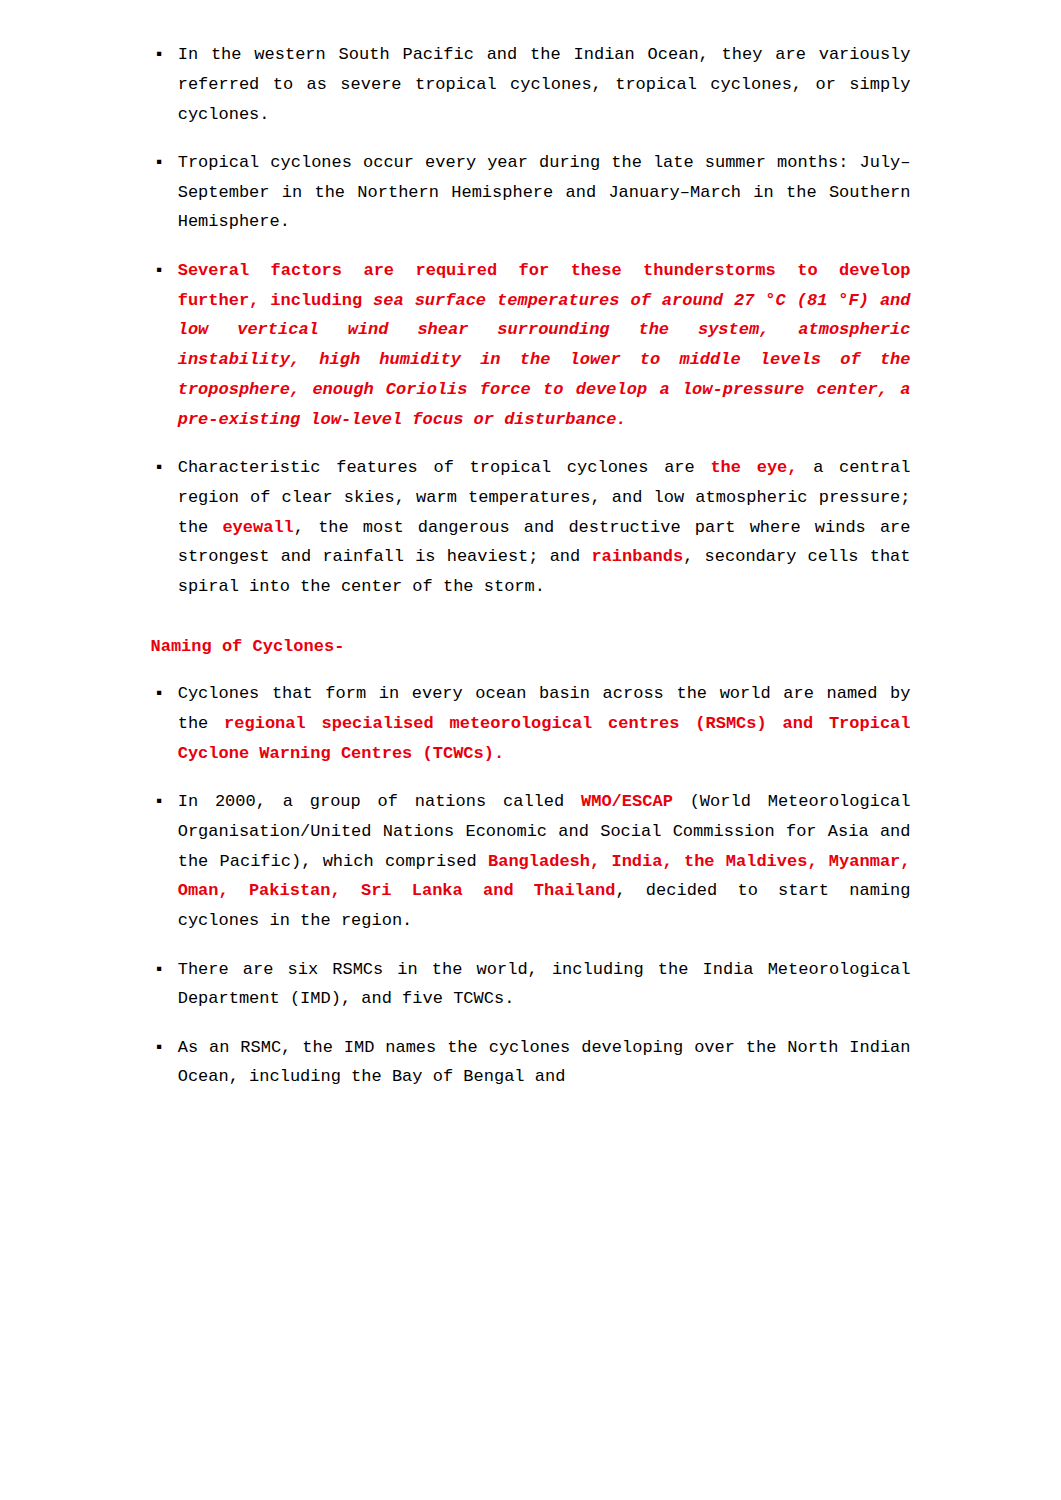In the western South Pacific and the Indian Ocean, they are variously referred to as severe tropical cyclones, tropical cyclones, or simply cyclones.
Tropical cyclones occur every year during the late summer months: July–September in the Northern Hemisphere and January–March in the Southern Hemisphere.
Several factors are required for these thunderstorms to develop further, including sea surface temperatures of around 27 °C (81 °F) and low vertical wind shear surrounding the system, atmospheric instability, high humidity in the lower to middle levels of the troposphere, enough Coriolis force to develop a low-pressure center, a pre-existing low-level focus or disturbance.
Characteristic features of tropical cyclones are the eye, a central region of clear skies, warm temperatures, and low atmospheric pressure; the eyewall, the most dangerous and destructive part where winds are strongest and rainfall is heaviest; and rainbands, secondary cells that spiral into the center of the storm.
Naming of Cyclones-
Cyclones that form in every ocean basin across the world are named by the regional specialised meteorological centres (RSMCs) and Tropical Cyclone Warning Centres (TCWCs).
In 2000, a group of nations called WMO/ESCAP (World Meteorological Organisation/United Nations Economic and Social Commission for Asia and the Pacific), which comprised Bangladesh, India, the Maldives, Myanmar, Oman, Pakistan, Sri Lanka and Thailand, decided to start naming cyclones in the region.
There are six RSMCs in the world, including the India Meteorological Department (IMD), and five TCWCs.
As an RSMC, the IMD names the cyclones developing over the North Indian Ocean, including the Bay of Bengal and